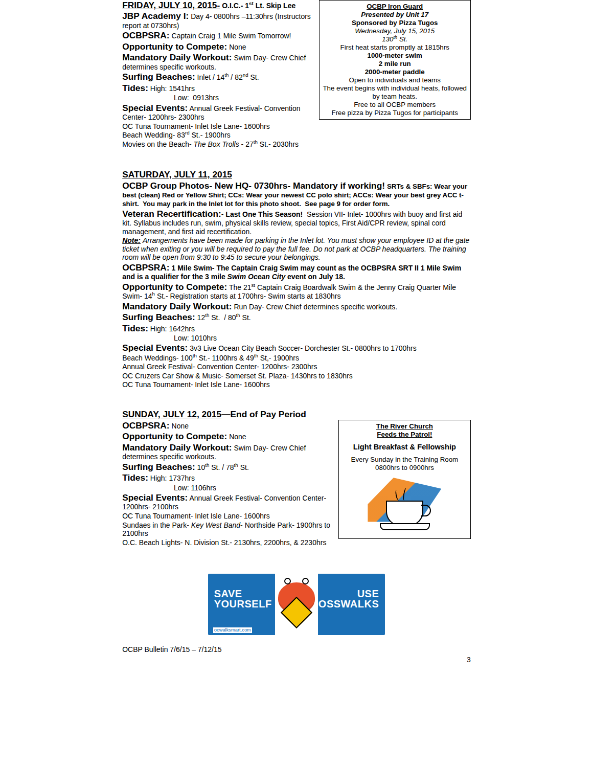OCBP Iron Guard
Presented by Unit 17
Sponsored by Pizza Tugos
Wednesday, July 15, 2015
130th St.
First heat starts promptly at 1815hrs
1000-meter swim
2 mile run
2000-meter paddle
Open to individuals and teams
The event begins with individual heats, followed by team heats.
Free to all OCBP members
Free pizza by Pizza Tugos for participants
FRIDAY, JULY 10, 2015- O.I.C.- 1st Lt. Skip Lee
JBP Academy I: Day 4- 0800hrs –11:30hrs (Instructors report at 0730hrs)
OCBPSRA: Captain Craig 1 Mile Swim Tomorrow!
Opportunity to Compete: None
Mandatory Daily Workout: Swim Day- Crew Chief determines specific workouts.
Surfing Beaches: Inlet / 14th / 82nd St.
Tides: High: 1541hrs
Low: 0913hrs
Special Events: Annual Greek Festival- Convention Center- 1200hrs- 2300hrs
OC Tuna Tournament- Inlet Isle Lane- 1600hrs
Beach Wedding- 83rd St.- 1900hrs
Movies on the Beach- The Box Trolls - 27th St.- 2030hrs
SATURDAY, JULY 11, 2015
OCBP Group Photos- New HQ- 0730hrs- Mandatory if working! SRTs & SBFs: Wear your best (clean) Red or Yellow Shirt; CCs: Wear your newest CC polo shirt; ACCs: Wear your best grey ACC t-shirt. You may park in the Inlet lot for this photo shoot. See page 9 for order form.
Veteran Recertification:- Last One This Season! Session VII- Inlet- 1000hrs with buoy and first aid kit. Syllabus includes run, swim, physical skills review, special topics, First Aid/CPR review, spinal cord management, and first aid recertification.
Note: Arrangements have been made for parking in the Inlet lot. You must show your employee ID at the gate ticket when exiting or you will be required to pay the full fee. Do not park at OCBP headquarters. The training room will be open from 9:30 to 9:45 to secure your belongings.
OCBPSRA: 1 Mile Swim- The Captain Craig Swim may count as the OCBPSRA SRT II 1 Mile Swim and is a qualifier for the 3 mile Swim Ocean City event on July 18.
Opportunity to Compete: The 21st Captain Craig Boardwalk Swim & the Jenny Craig Quarter Mile Swim- 14h St.- Registration starts at 1700hrs- Swim starts at 1830hrs
Mandatory Daily Workout: Run Day- Crew Chief determines specific workouts.
Surfing Beaches: 12th St. / 80th St.
Tides: High: 1642hrs
Low: 1010hrs
Special Events: 3v3 Live Ocean City Beach Soccer- Dorchester St.- 0800hrs to 1700hrs
Beach Weddings- 100th St.- 1100hrs & 49th St,- 1900hrs
Annual Greek Festival- Convention Center- 1200hrs- 2300hrs
OC Cruzers Car Show & Music- Somerset St. Plaza- 1430hrs to 1830hrs
OC Tuna Tournament- Inlet Isle Lane- 1600hrs
The River Church
Feeds the Patrol!
Light Breakfast & Fellowship
Every Sunday in the Training Room
0800hrs to 0900hrs
SUNDAY, JULY 12, 2015—End of Pay Period
OCBPSRA: None
Opportunity to Compete: None
Mandatory Daily Workout: Swim Day- Crew Chief determines specific workouts.
Surfing Beaches: 10th St. / 78th St.
Tides: High: 1737hrs
Low: 1106hrs
Special Events: Annual Greek Festival- Convention Center- 1200hrs- 2100hrs
OC Tuna Tournament- Inlet Isle Lane- 1600hrs
Sundaes in the Park- Key West Band- Northside Park- 1900hrs to 2100hrs
O.C. Beach Lights- N. Division St.- 2130hrs, 2200hrs, & 2230hrs
SAVE
YOURSELF
USE
CROSSWALKS
ocwalksmart.com
OCBP Bulletin 7/6/15 – 7/12/15
3